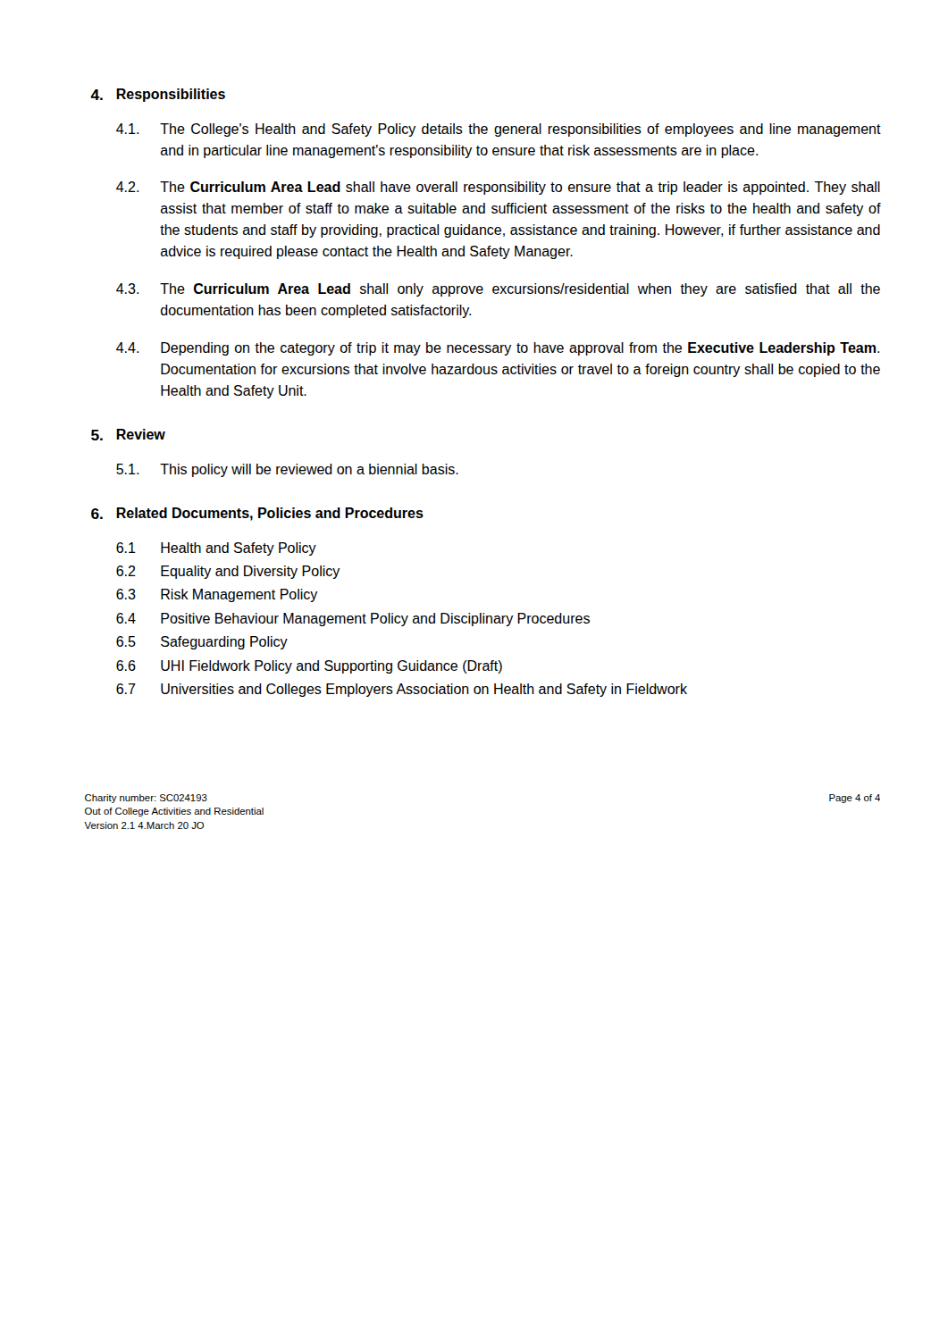Responsibilities
4.1. The College's Health and Safety Policy details the general responsibilities of employees and line management and in particular line management's responsibility to ensure that risk assessments are in place.
4.2. The Curriculum Area Lead shall have overall responsibility to ensure that a trip leader is appointed. They shall assist that member of staff to make a suitable and sufficient assessment of the risks to the health and safety of the students and staff by providing, practical guidance, assistance and training. However, if further assistance and advice is required please contact the Health and Safety Manager.
4.3. The Curriculum Area Lead shall only approve excursions/residential when they are satisfied that all the documentation has been completed satisfactorily.
4.4. Depending on the category of trip it may be necessary to have approval from the Executive Leadership Team. Documentation for excursions that involve hazardous activities or travel to a foreign country shall be copied to the Health and Safety Unit.
Review
5.1. This policy will be reviewed on a biennial basis.
Related Documents, Policies and Procedures
6.1 Health and Safety Policy
6.2 Equality and Diversity Policy
6.3 Risk Management Policy
6.4 Positive Behaviour Management Policy and Disciplinary Procedures
6.5 Safeguarding Policy
6.6 UHI Fieldwork Policy and Supporting Guidance (Draft)
6.7 Universities and Colleges Employers Association on Health and Safety in Fieldwork
Charity number: SC024193
Out of College Activities and Residential
Version 2.1 4.March 20 JO
Page 4 of 4